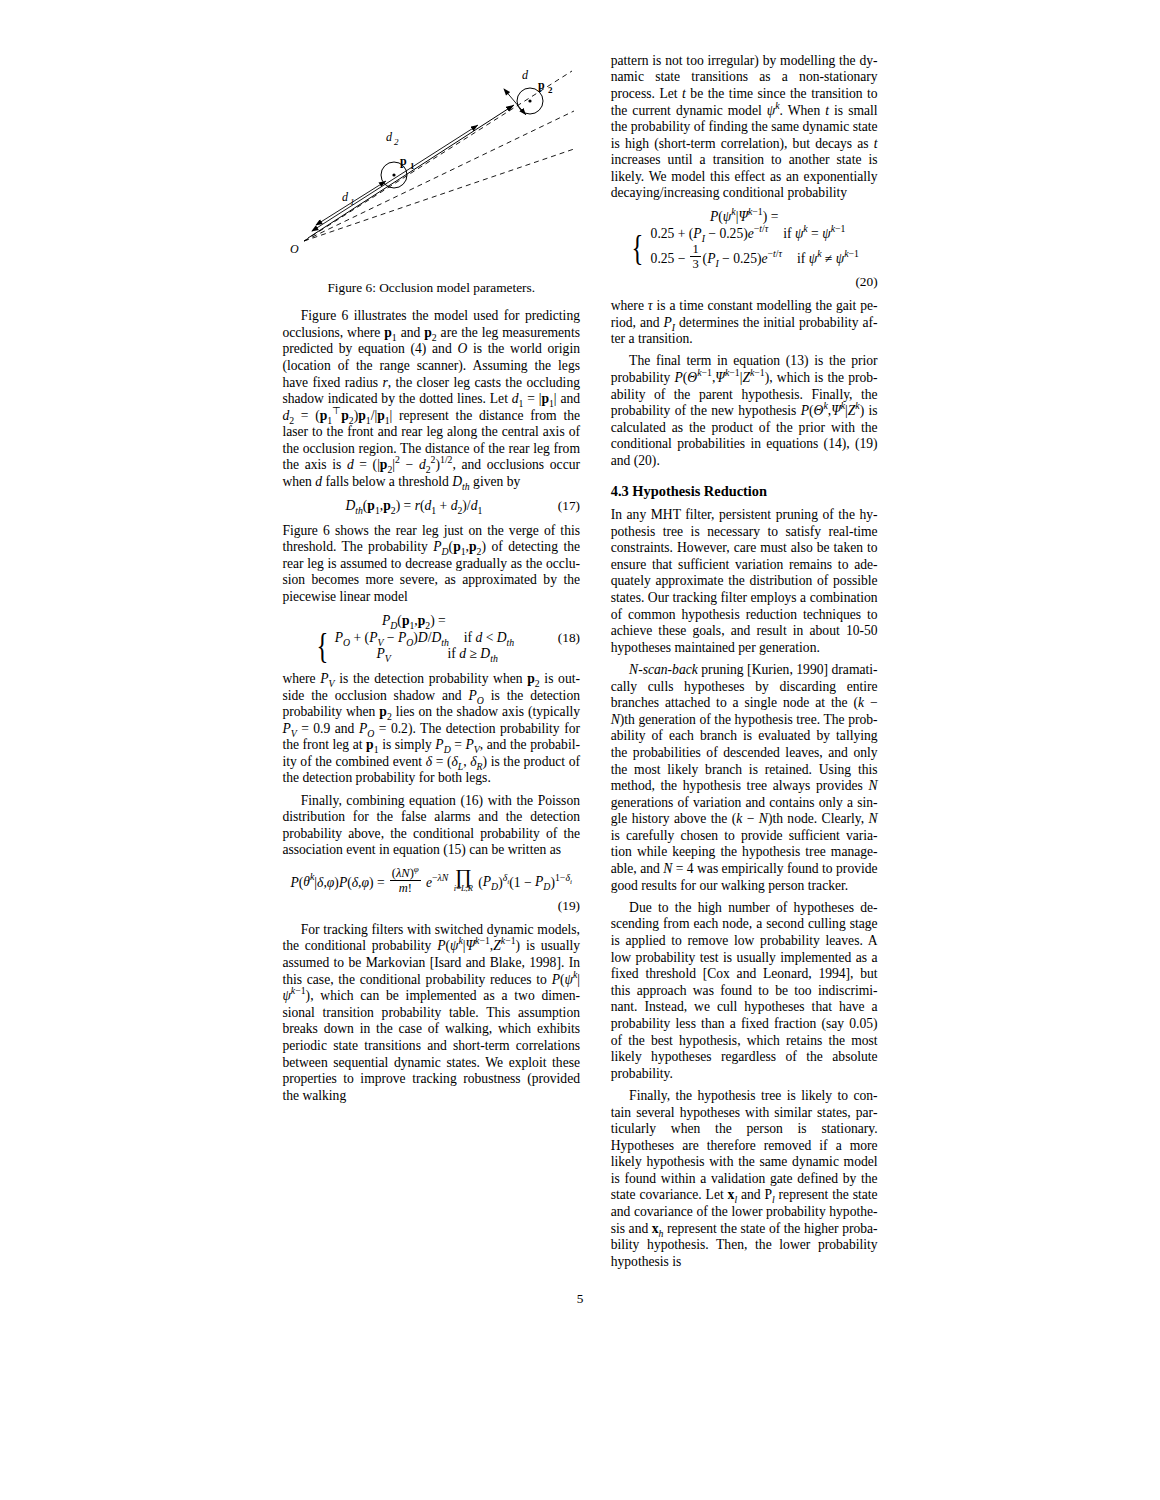O p 1 p 2 d 1 d 2 d
Figure 6: Occlusion model parameters.
Figure 6 illustrates the model used for predicting occlusions, where p1 and p2 are the leg measurements predicted by equation (4) and O is the world origin (location of the range scanner). Assuming the legs have fixed radius r, the closer leg casts the occluding shadow indicated by the dotted lines. Let d1 = |p1| and d2 = (p1⊤p2)p1/|p1| represent the distance from the laser to the front and rear leg along the central axis of the occlusion region. The distance of the rear leg from the axis is d = (|p2|2 − d22)1/2, and occlusions occur when d falls below a threshold Dth given by
Dth(p1,p2) = r(d1 + d2)/d1
(17)
Figure 6 shows the rear leg just on the verge of this threshold. The probability PD(p1,p2) of detecting the rear leg is assumed to decrease gradually as the occlusion becomes more severe, as approximated by the piecewise linear model
PD(p1,p2) = { PO + (PV − PO)D/Dth if d < Dth PV if d ≥ Dth
(18)
where PV is the detection probability when p2 is outside the occlusion shadow and PO is the detection probability when p2 lies on the shadow axis (typically PV = 0.9 and PO = 0.2). The detection probability for the front leg at p1 is simply PD = PV, and the probability of the combined event δ = (δL, δR) is the product of the detection probability for both legs.
Finally, combining equation (16) with the Poisson distribution for the false alarms and the detection probability above, the conditional probability of the association event in equation (15) can be written as
P(θk|δ,φ)P(δ,φ) = (λN)φ m! e−λN ∏ i=L,R (PD)δi(1 − PD)1−δi
(19)
For tracking filters with switched dynamic models, the conditional probability P(ψk|Ψk−1,Zk−1) is usually assumed to be Markovian [Isard and Blake, 1998]. In this case, the conditional probability reduces to P(ψk|ψk−1), which can be implemented as a two dimensional transition probability table. This assumption breaks down in the case of walking, which exhibits periodic state transitions and short-term correlations between sequential dynamic states. We exploit these properties to improve tracking robustness (provided the walking
pattern is not too irregular) by modelling the dynamic state transitions as a non-stationary process. Let t be the time since the transition to the current dynamic model ψk. When t is small the probability of finding the same dynamic state is high (short-term correlation), but decays as t increases until a transition to another state is likely. We model this effect as an exponentially decaying/increasing conditional probability
P(ψk|Ψk−1) = { 0.25 + (PI − 0.25)e−t/τ if ψk = ψk−1 0.25 − 13(PI − 0.25)e−t/τ if ψk ≠ ψk−1
(20)
where τ is a time constant modelling the gait period, and PI determines the initial probability after a transition.
The final term in equation (13) is the prior probability P(Θk−1,Ψk−1|Zk−1), which is the probability of the parent hypothesis. Finally, the probability of the new hypothesis P(Θk,Ψk|Zk) is calculated as the product of the prior with the conditional probabilities in equations (14), (19) and (20).
4.3 Hypothesis Reduction
In any MHT filter, persistent pruning of the hypothesis tree is necessary to satisfy real-time constraints. However, care must also be taken to ensure that sufficient variation remains to adequately approximate the distribution of possible states. Our tracking filter employs a combination of common hypothesis reduction techniques to achieve these goals, and result in about 10-50 hypotheses maintained per generation.
N-scan-back pruning [Kurien, 1990] dramatically culls hypotheses by discarding entire branches attached to a single node at the (k − N)th generation of the hypothesis tree. The probability of each branch is evaluated by tallying the probabilities of descended leaves, and only the most likely branch is retained. Using this method, the hypothesis tree always provides N generations of variation and contains only a single history above the (k − N)th node. Clearly, N is carefully chosen to provide sufficient variation while keeping the hypothesis tree manageable, and N = 4 was empirically found to provide good results for our walking person tracker.
Due to the high number of hypotheses descending from each node, a second culling stage is applied to remove low probability leaves. A low probability test is usually implemented as a fixed threshold [Cox and Leonard, 1994], but this approach was found to be too indiscriminant. Instead, we cull hypotheses that have a probability less than a fixed fraction (say 0.05) of the best hypothesis, which retains the most likely hypotheses regardless of the absolute probability.
Finally, the hypothesis tree is likely to contain several hypotheses with similar states, particularly when the person is stationary. Hypotheses are therefore removed if a more likely hypothesis with the same dynamic model is found within a validation gate defined by the state covariance. Let xl and Pl represent the state and covariance of the lower probability hypothesis and xh represent the state of the higher probability hypothesis. Then, the lower probability hypothesis is
5